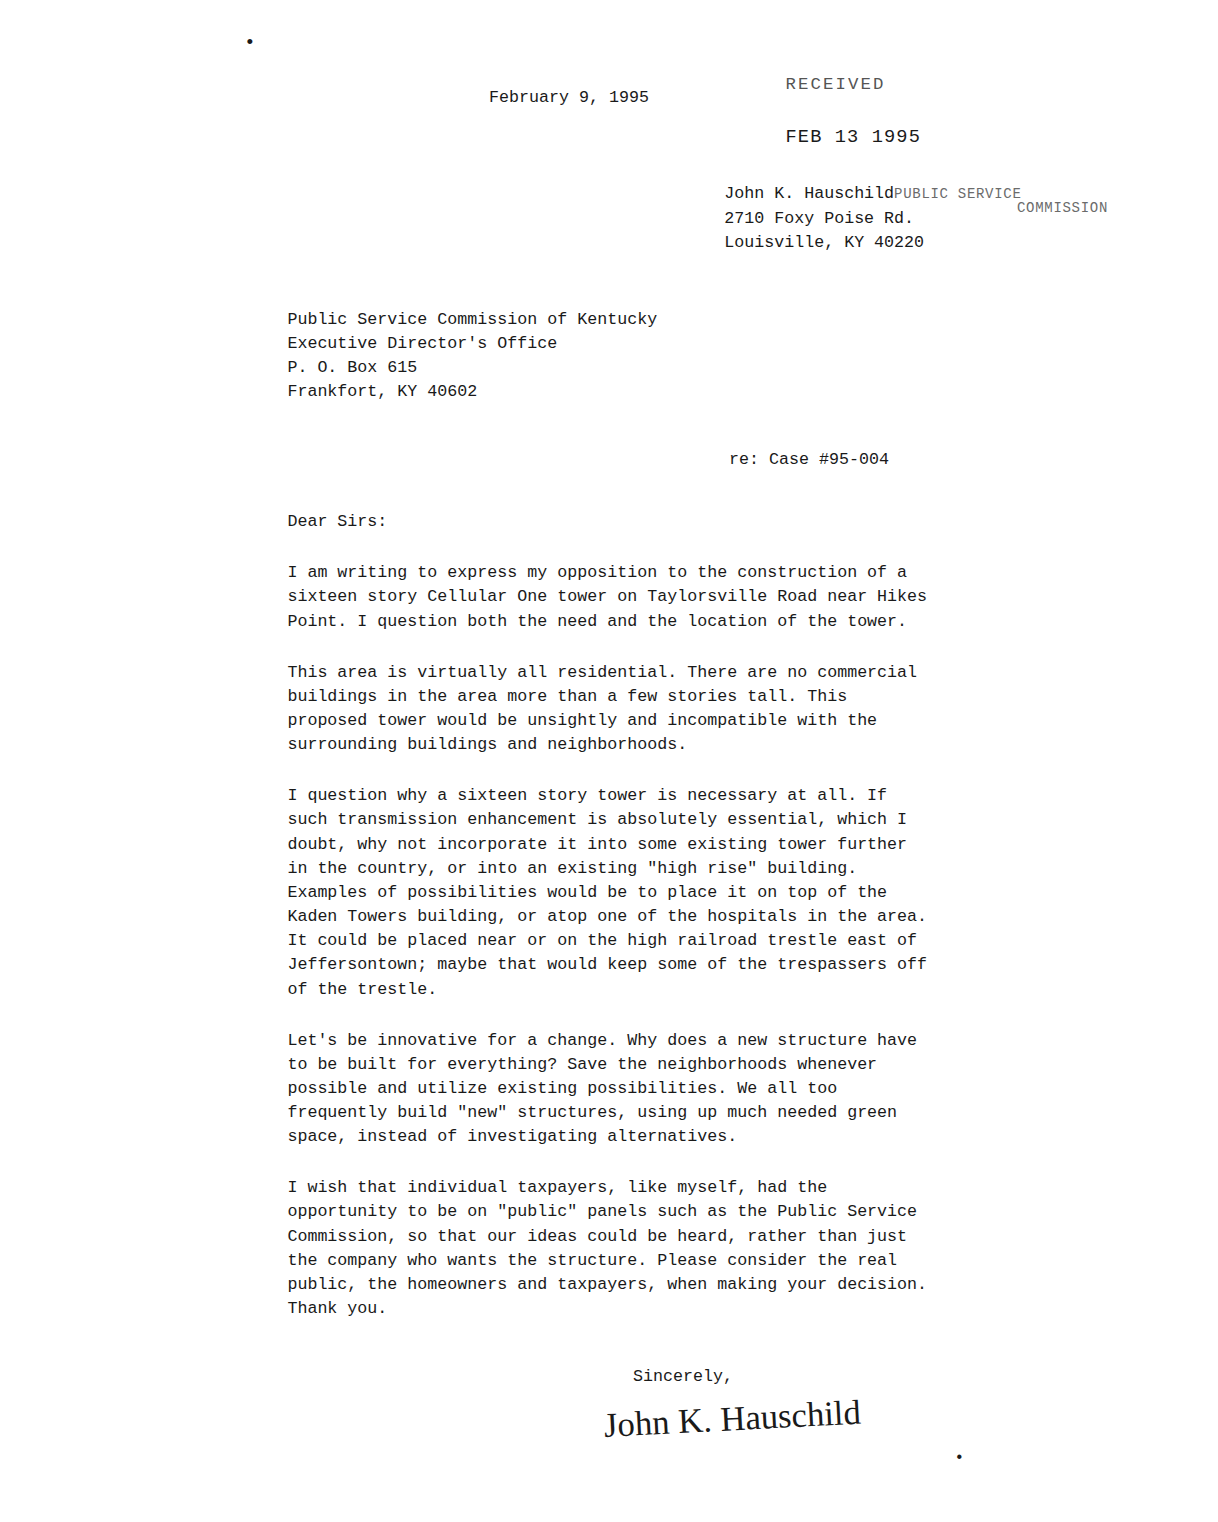•
February 9, 1995
RECEIVED
FEB 13 1995
John K. HauschildPUBLIC SERVICE
2710 Foxy Poise Rd.
COMMISSION
Louisville, KY 40220
Public Service Commission of Kentucky
Executive Director's Office
P. O. Box 615
Frankfort, KY 40602
re: Case #95-004
Dear Sirs:
I am writing to express my opposition to the construction of a sixteen story Cellular One tower on Taylorsville Road near Hikes Point. I question both the need and the location of the tower.
This area is virtually all residential. There are no commercial buildings in the area more than a few stories tall. This proposed tower would be unsightly and incompatible with the surrounding buildings and neighborhoods.
I question why a sixteen story tower is necessary at all. If such transmission enhancement is absolutely essential, which I doubt, why not incorporate it into some existing tower further in the country, or into an existing "high rise" building. Examples of possibilities would be to place it on top of the Kaden Towers building, or atop one of the hospitals in the area. It could be placed near or on the high railroad trestle east of Jeffersontown; maybe that would keep some of the trespassers off of the trestle.
Let's be innovative for a change. Why does a new structure have to be built for everything? Save the neighborhoods whenever possible and utilize existing possibilities. We all too frequently build "new" structures, using up much needed green space, instead of investigating alternatives.
I wish that individual taxpayers, like myself, had the opportunity to be on "public" panels such as the Public Service Commission, so that our ideas could be heard, rather than just the company who wants the structure. Please consider the real public, the homeowners and taxpayers, when making your decision. Thank you.
Sincerely,
John K. Hauschild
•